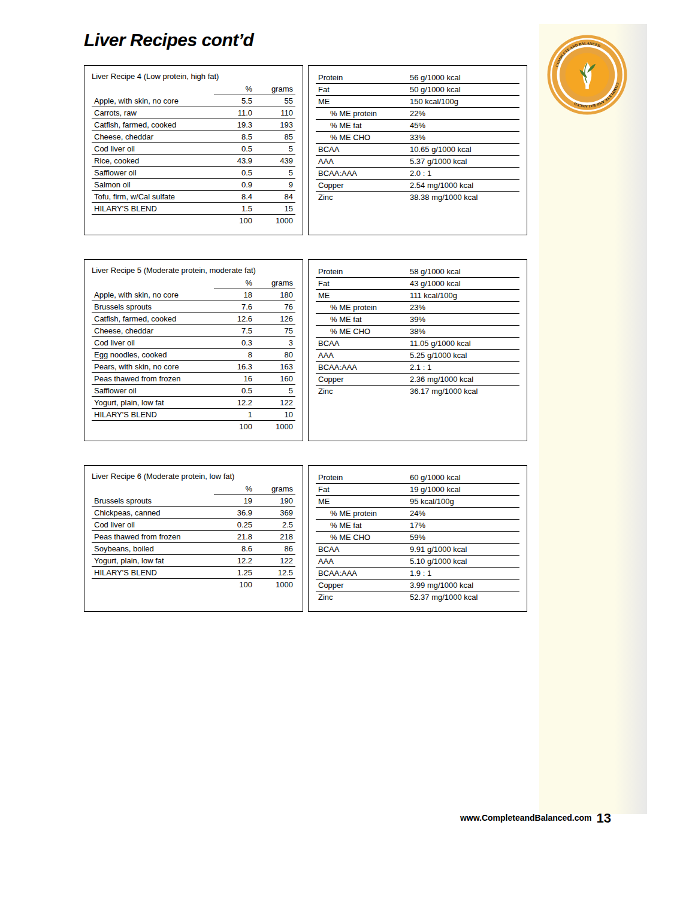COMPLETE AND BALANCED COMPLETE AND BALANCED
Liver Recipes cont’d
Liver Recipe 4 (Low protein, high fat)
| | % | grams |
| Apple, with skin, no core | 5.5 | 55 |
| Carrots, raw | 11.0 | 110 |
| Catfish, farmed, cooked | 19.3 | 193 |
| Cheese, cheddar | 8.5 | 85 |
| Cod liver oil | 0.5 | 5 |
| Rice, cooked | 43.9 | 439 |
| Safflower oil | 0.5 | 5 |
| Salmon oil | 0.9 | 9 |
| Tofu, firm, w/Cal sulfate | 8.4 | 84 |
| HILARY'S BLEND | 1.5 | 15 |
| | 100 | 1000 |
| Protein | 56 g/1000 kcal |
| Fat | 50 g/1000 kcal |
| ME | 150 kcal/100g |
| % ME protein | 22% |
| % ME fat | 45% |
| % ME CHO | 33% |
| BCAA | 10.65 g/1000 kcal |
| AAA | 5.37 g/1000 kcal |
| BCAA:AAA | 2.0 : 1 |
| Copper | 2.54 mg/1000 kcal |
| Zinc | 38.38 mg/1000 kcal |
Liver Recipe 5 (Moderate protein, moderate fat)
| | % | grams |
| Apple, with skin, no core | 18 | 180 |
| Brussels sprouts | 7.6 | 76 |
| Catfish, farmed, cooked | 12.6 | 126 |
| Cheese, cheddar | 7.5 | 75 |
| Cod liver oil | 0.3 | 3 |
| Egg noodles, cooked | 8 | 80 |
| Pears, with skin, no core | 16.3 | 163 |
| Peas thawed from frozen | 16 | 160 |
| Safflower oil | 0.5 | 5 |
| Yogurt, plain, low fat | 12.2 | 122 |
| HILARY'S BLEND | 1 | 10 |
| | 100 | 1000 |
| Protein | 58 g/1000 kcal |
| Fat | 43 g/1000 kcal |
| ME | 111 kcal/100g |
| % ME protein | 23% |
| % ME fat | 39% |
| % ME CHO | 38% |
| BCAA | 11.05 g/1000 kcal |
| AAA | 5.25 g/1000 kcal |
| BCAA:AAA | 2.1 : 1 |
| Copper | 2.36 mg/1000 kcal |
| Zinc | 36.17 mg/1000 kcal |
Liver Recipe 6 (Moderate protein, low fat)
| | % | grams |
| Brussels sprouts | 19 | 190 |
| Chickpeas, canned | 36.9 | 369 |
| Cod liver oil | 0.25 | 2.5 |
| Peas thawed from frozen | 21.8 | 218 |
| Soybeans, boiled | 8.6 | 86 |
| Yogurt, plain, low fat | 12.2 | 122 |
| HILARY'S BLEND | 1.25 | 12.5 |
| | 100 | 1000 |
| Protein | 60 g/1000 kcal |
| Fat | 19 g/1000 kcal |
| ME | 95 kcal/100g |
| % ME protein | 24% |
| % ME fat | 17% |
| % ME CHO | 59% |
| BCAA | 9.91 g/1000 kcal |
| AAA | 5.10 g/1000 kcal |
| BCAA:AAA | 1.9 : 1 |
| Copper | 3.99 mg/1000 kcal |
| Zinc | 52.37 mg/1000 kcal |
www.CompleteandBalanced.com13